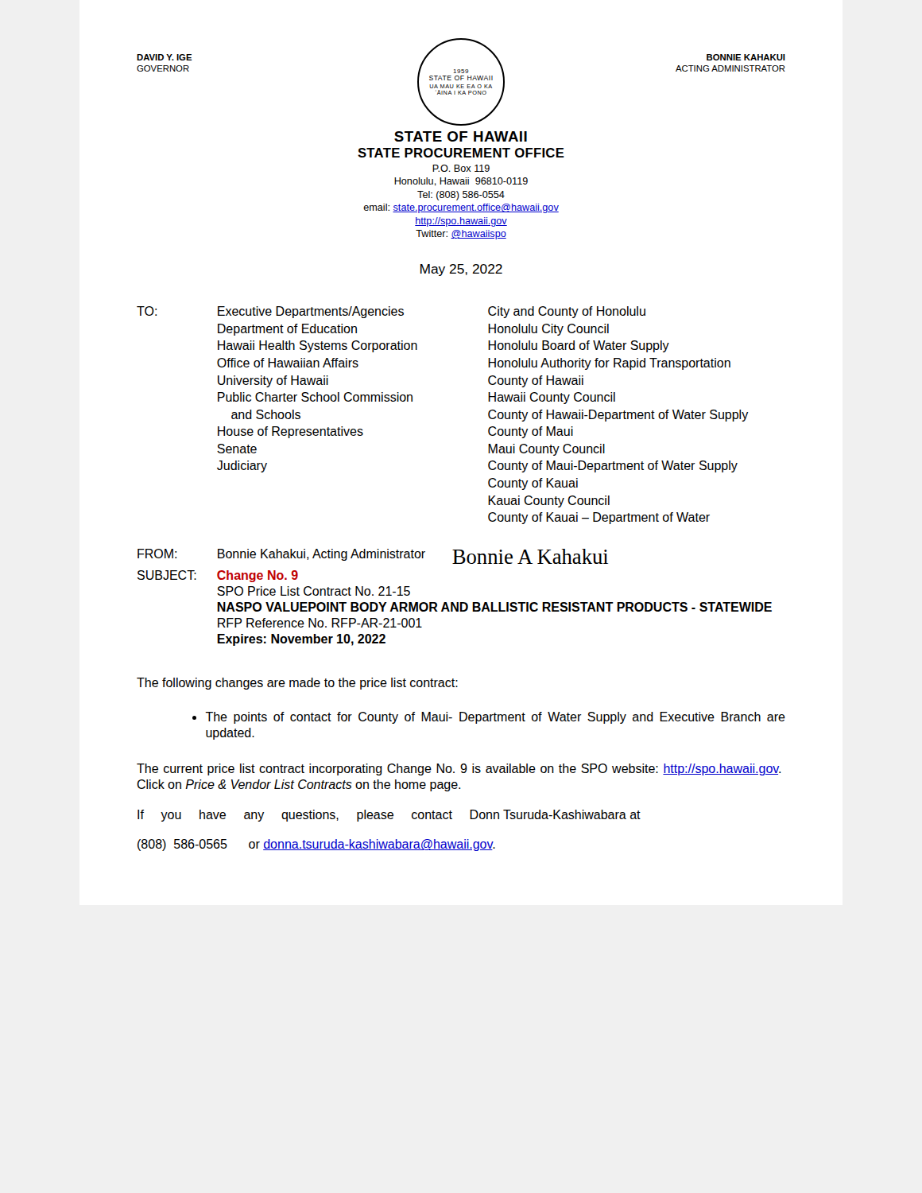DAVID Y. IGE
GOVERNOR
BONNIE KAHAKUI
ACTING ADMINISTRATOR
1959 STATE OF HAWAII UA MAU KE EA O KA ʻĀINA I KA PONO
STATE OF HAWAII
STATE PROCUREMENT OFFICE
P.O. Box 119
Honolulu, Hawaii 96810-0119
Tel: (808) 586-0554
email: state.procurement.office@hawaii.gov
http://spo.hawaii.gov
Twitter: @hawaiispo
May 25, 2022
| TO: | Executive Departments/Agencies Department of Education Hawaii Health Systems Corporation Office of Hawaiian Affairs University of Hawaii Public Charter School Commission and Schools House of Representatives Senate Judiciary | City and County of Honolulu Honolulu City Council Honolulu Board of Water Supply Honolulu Authority for Rapid Transportation County of Hawaii Hawaii County Council County of Hawaii-Department of Water Supply County of Maui Maui County Council County of Maui-Department of Water Supply County of Kauai Kauai County Council County of Kauai – Department of Water |
| FROM: | Bonnie Kahakui, Acting Administrator Bonnie A Kahakui |
| SUBJECT: | Change No. 9 SPO Price List Contract No. 21-15 NASPO VALUEPOINT BODY ARMOR AND BALLISTIC RESISTANT PRODUCTS - STATEWIDE RFP Reference No. RFP-AR-21-001 Expires: November 10, 2022 |
The following changes are made to the price list contract:
The points of contact for County of Maui- Department of Water Supply and Executive Branch are updated.
The current price list contract incorporating Change No. 9 is available on the SPO website: http://spo.hawaii.gov. Click on Price & Vendor List Contracts on the home page.
If you have any questions, please contact Donn Tsuruda-Kashiwabara at
(808) 586-0565 or donna.tsuruda-kashiwabara@hawaii.gov.